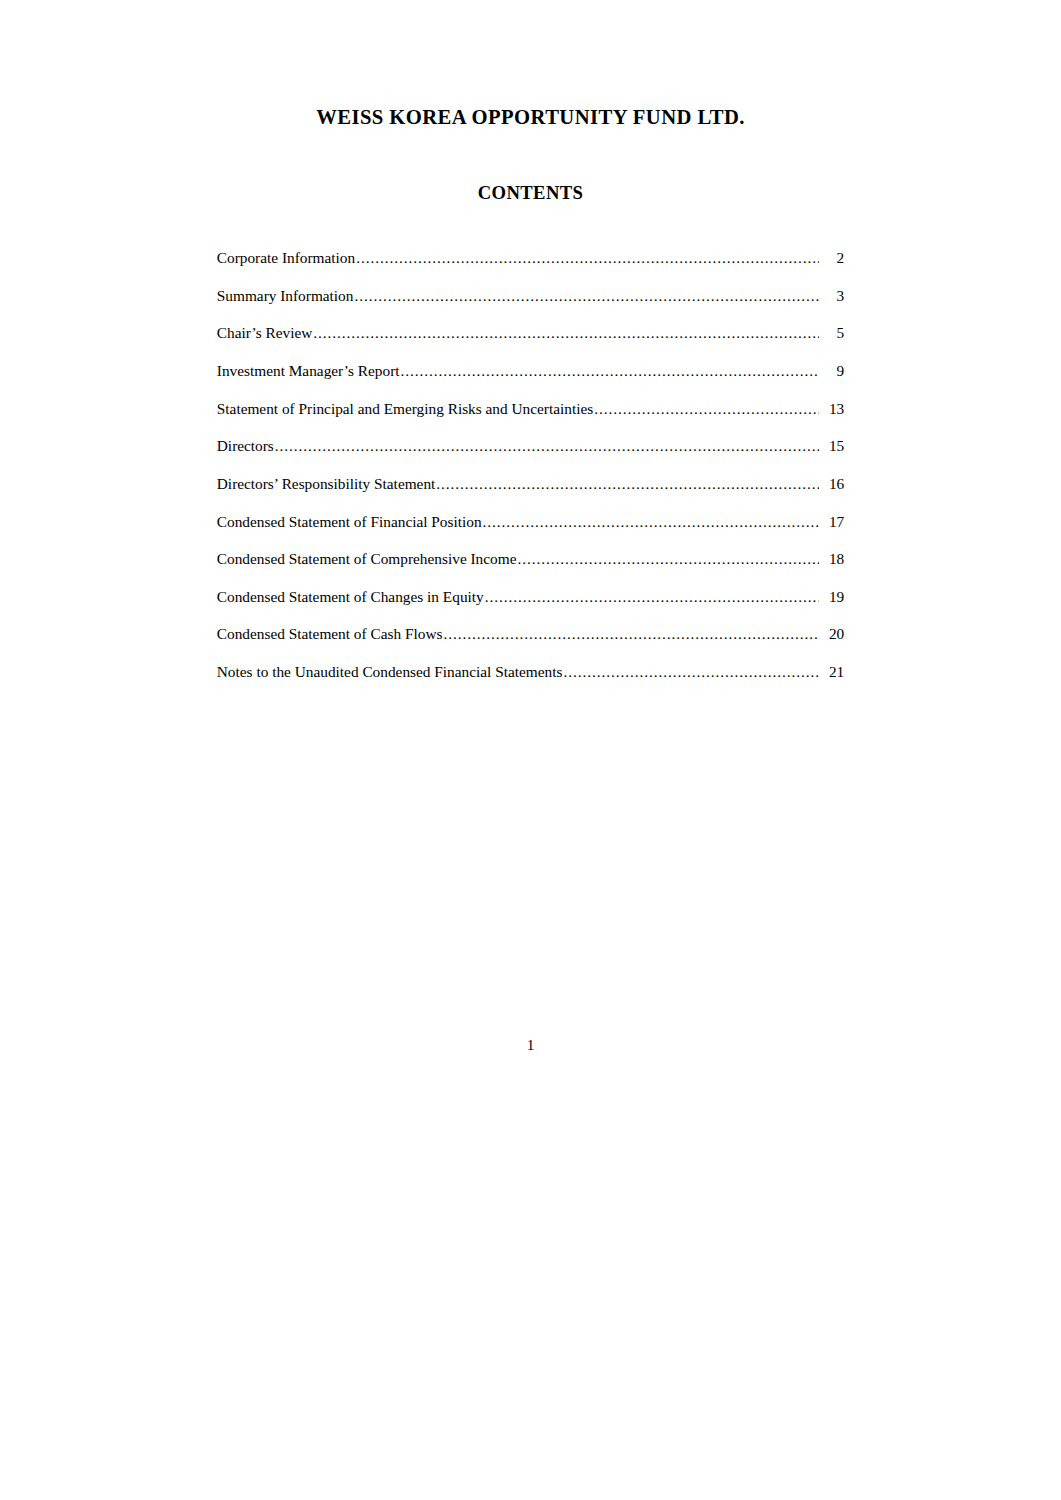WEISS KOREA OPPORTUNITY FUND LTD.
CONTENTS
Corporate Information ........................................................................................................................... 2
Summary Information .......................................................................................................................... 3
Chair’s Review ................................................................................................................................ 5
Investment Manager’s Report ............................................................................................................ 9
Statement of Principal and Emerging Risks and Uncertainties .......................................................... 13
Directors ................................................................................................................................. 15
Directors’ Responsibility Statement ................................................................................................... 16
Condensed Statement of Financial Position ....................................................................................... 17
Condensed Statement of Comprehensive Income ............................................................................. 18
Condensed Statement of Changes in Equity ....................................................................................... 19
Condensed Statement of Cash Flows ................................................................................................. 20
Notes to the Unaudited Condensed Financial Statements ................................................................ 21
1